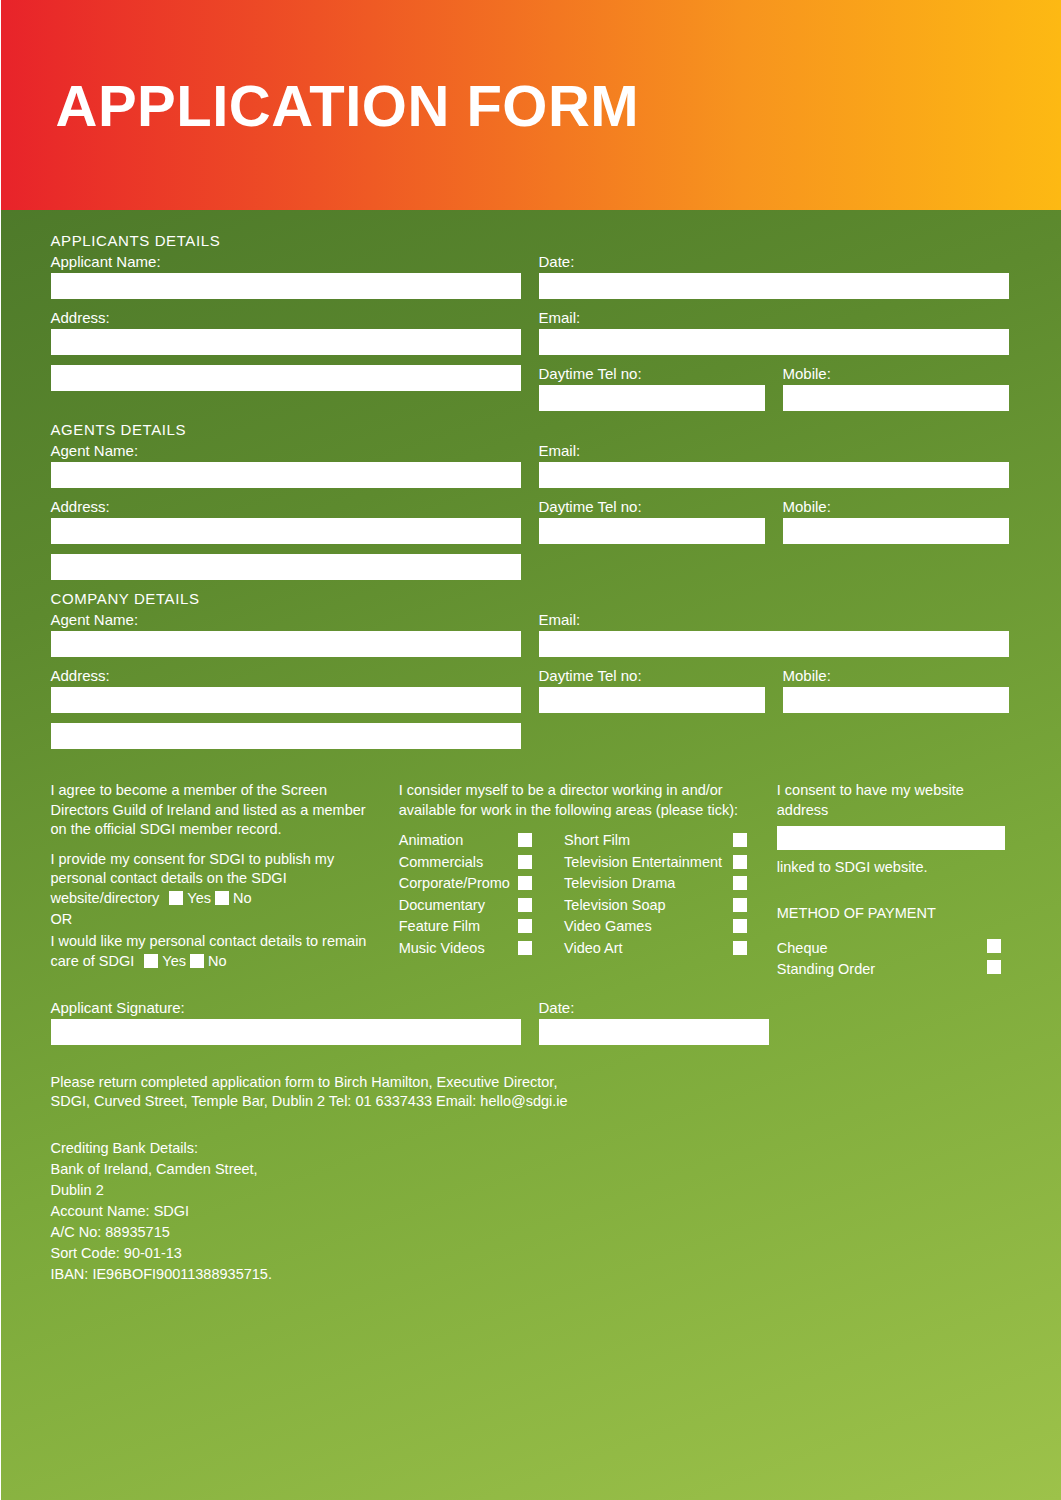APPLICATION FORM
APPLICANTS DETAILS
Applicant Name:
Address:
Date:
Email:
Daytime Tel no:
Mobile:
AGENTS DETAILS
Agent Name:
Address:
Email:
Daytime Tel no:
Mobile:
COMPANY DETAILS
Agent Name:
Address:
Email:
Daytime Tel no:
Mobile:
I agree to become a member of the Screen Directors Guild of Ireland and listed as a member on the official SDGI member record.
I provide my consent for SDGI to publish my personal contact details on the SDGI website/directory Yes No
OR
I would like my personal contact details to remain care of SDGI Yes No
I consider myself to be a director working in and/or available for work in the following areas (please tick):
| Animation | | | Short Film | |
| Commercials | | | Television Entertainment | |
| Corporate/Promo | | | Television Drama | |
| Documentary | | | Television Soap | |
| Feature Film | | | Video Games | |
| Music Videos | | | Video Art | |
I consent to have my website address
linked to SDGI website.
METHOD OF PAYMENT
Cheque
Standing Order
Applicant Signature:
Date:
Please return completed application form to Birch Hamilton, Executive Director,
SDGI, Curved Street, Temple Bar, Dublin 2 Tel: 01 6337433 Email: hello@sdgi.ie
Crediting Bank Details:
Bank of Ireland, Camden Street,
Dublin 2
Account Name: SDGI
A/C No: 88935715
Sort Code: 90-01-13
IBAN: IE96BOFI90011388935715.